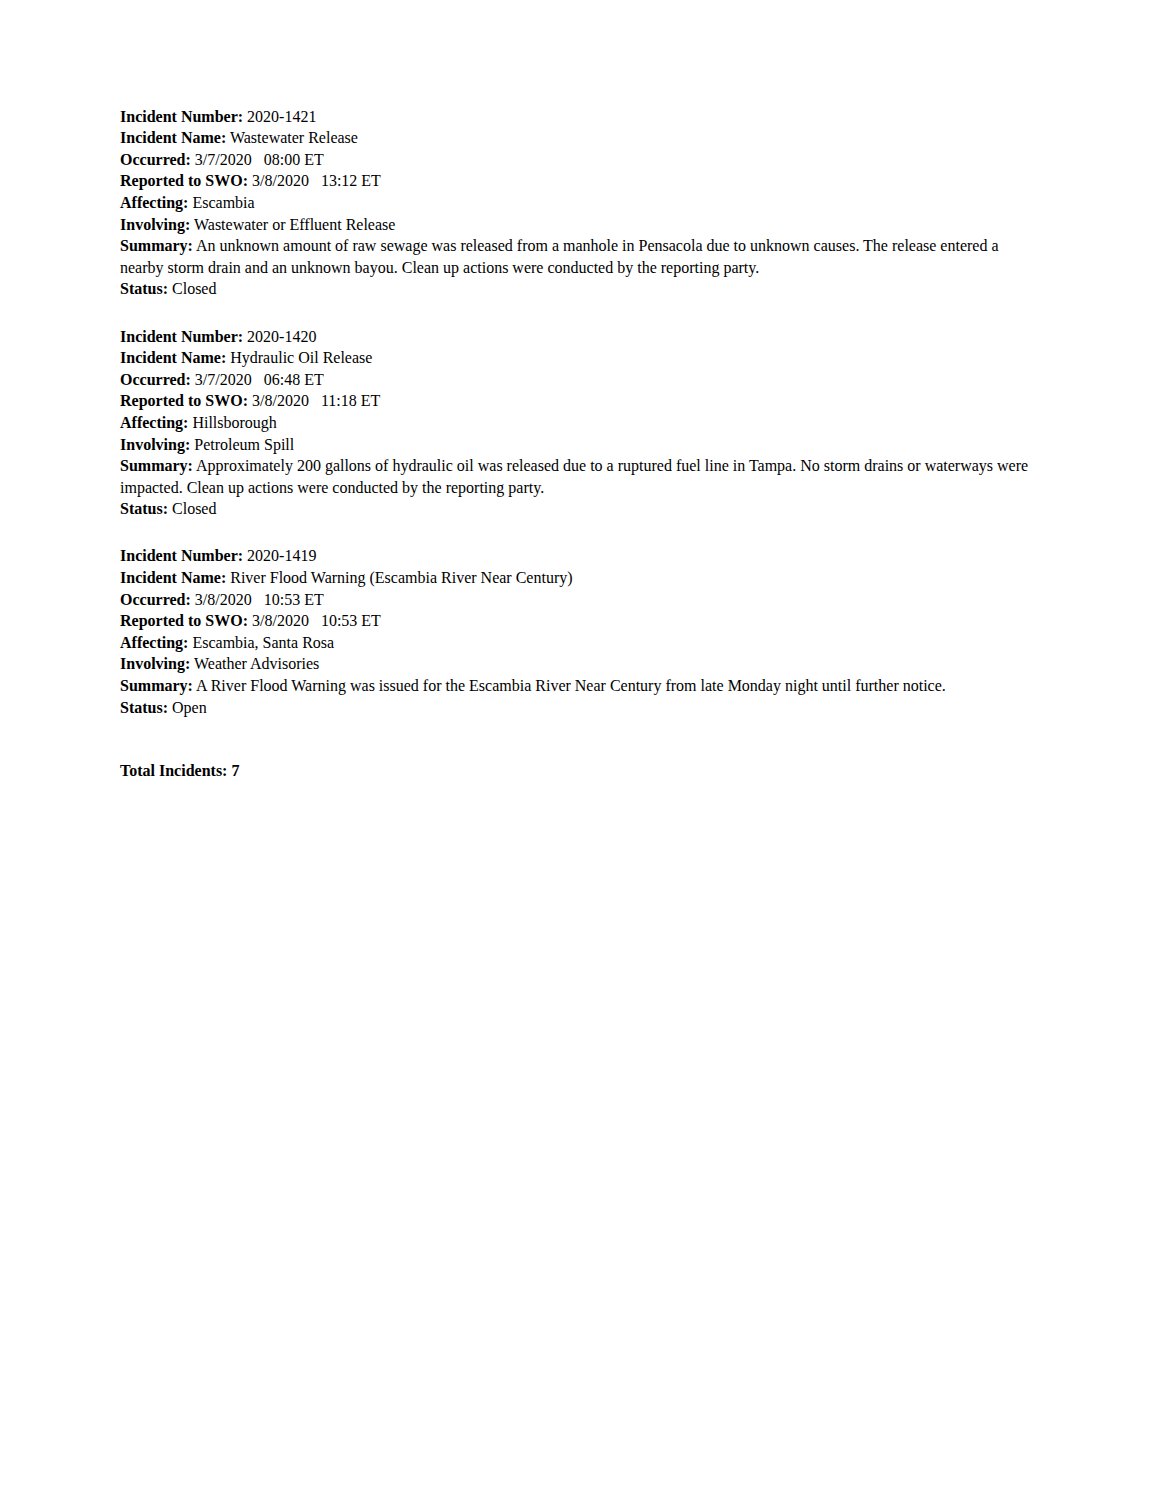Incident Number: 2020-1421
Incident Name: Wastewater Release
Occurred: 3/7/2020 08:00 ET
Reported to SWO: 3/8/2020 13:12 ET
Affecting: Escambia
Involving: Wastewater or Effluent Release
Summary: An unknown amount of raw sewage was released from a manhole in Pensacola due to unknown causes. The release entered a nearby storm drain and an unknown bayou. Clean up actions were conducted by the reporting party.
Status: Closed
Incident Number: 2020-1420
Incident Name: Hydraulic Oil Release
Occurred: 3/7/2020 06:48 ET
Reported to SWO: 3/8/2020 11:18 ET
Affecting: Hillsborough
Involving: Petroleum Spill
Summary: Approximately 200 gallons of hydraulic oil was released due to a ruptured fuel line in Tampa. No storm drains or waterways were impacted. Clean up actions were conducted by the reporting party.
Status: Closed
Incident Number: 2020-1419
Incident Name: River Flood Warning (Escambia River Near Century)
Occurred: 3/8/2020 10:53 ET
Reported to SWO: 3/8/2020 10:53 ET
Affecting: Escambia, Santa Rosa
Involving: Weather Advisories
Summary: A River Flood Warning was issued for the Escambia River Near Century from late Monday night until further notice.
Status: Open
Total Incidents: 7